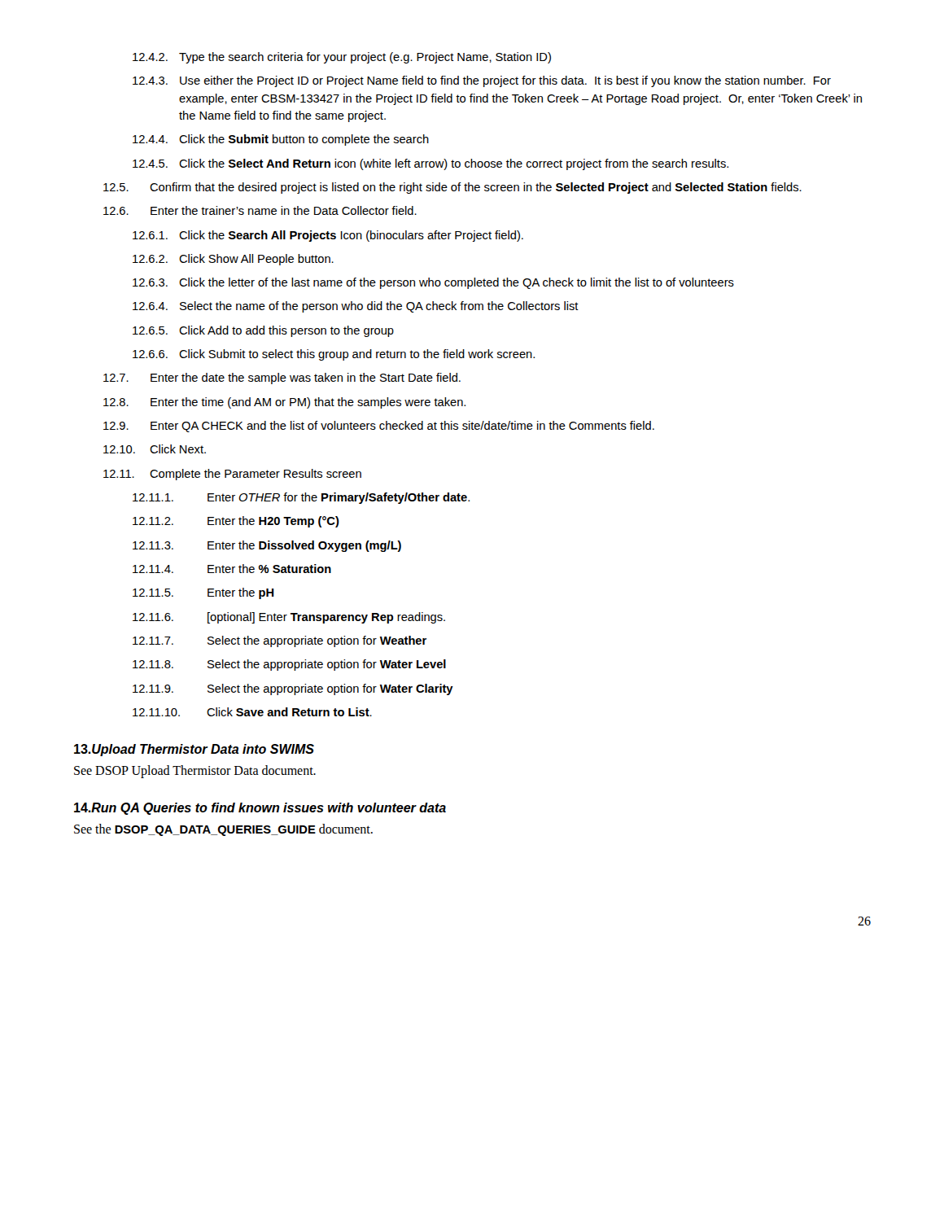12.4.2. Type the search criteria for your project (e.g. Project Name, Station ID)
12.4.3. Use either the Project ID or Project Name field to find the project for this data. It is best if you know the station number. For example, enter CBSM-133427 in the Project ID field to find the Token Creek – At Portage Road project. Or, enter ‘Token Creek’ in the Name field to find the same project.
12.4.4. Click the Submit button to complete the search
12.4.5. Click the Select And Return icon (white left arrow) to choose the correct project from the search results.
12.5. Confirm that the desired project is listed on the right side of the screen in the Selected Project and Selected Station fields.
12.6. Enter the trainer’s name in the Data Collector field.
12.6.1. Click the Search All Projects Icon (binoculars after Project field).
12.6.2. Click Show All People button.
12.6.3. Click the letter of the last name of the person who completed the QA check to limit the list to of volunteers
12.6.4. Select the name of the person who did the QA check from the Collectors list
12.6.5. Click Add to add this person to the group
12.6.6. Click Submit to select this group and return to the field work screen.
12.7. Enter the date the sample was taken in the Start Date field.
12.8. Enter the time (and AM or PM) that the samples were taken.
12.9. Enter QA CHECK and the list of volunteers checked at this site/date/time in the Comments field.
12.10. Click Next.
12.11. Complete the Parameter Results screen
12.11.1. Enter OTHER for the Primary/Safety/Other date.
12.11.2. Enter the H20 Temp (°C)
12.11.3. Enter the Dissolved Oxygen (mg/L)
12.11.4. Enter the % Saturation
12.11.5. Enter the pH
12.11.6. [optional] Enter Transparency Rep readings.
12.11.7. Select the appropriate option for Weather
12.11.8. Select the appropriate option for Water Level
12.11.9. Select the appropriate option for Water Clarity
12.11.10. Click Save and Return to List.
13. Upload Thermistor Data into SWIMS
See DSOP Upload Thermistor Data document.
14. Run QA Queries to find known issues with volunteer data
See the DSOP_QA_DATA_QUERIES_GUIDE document.
26